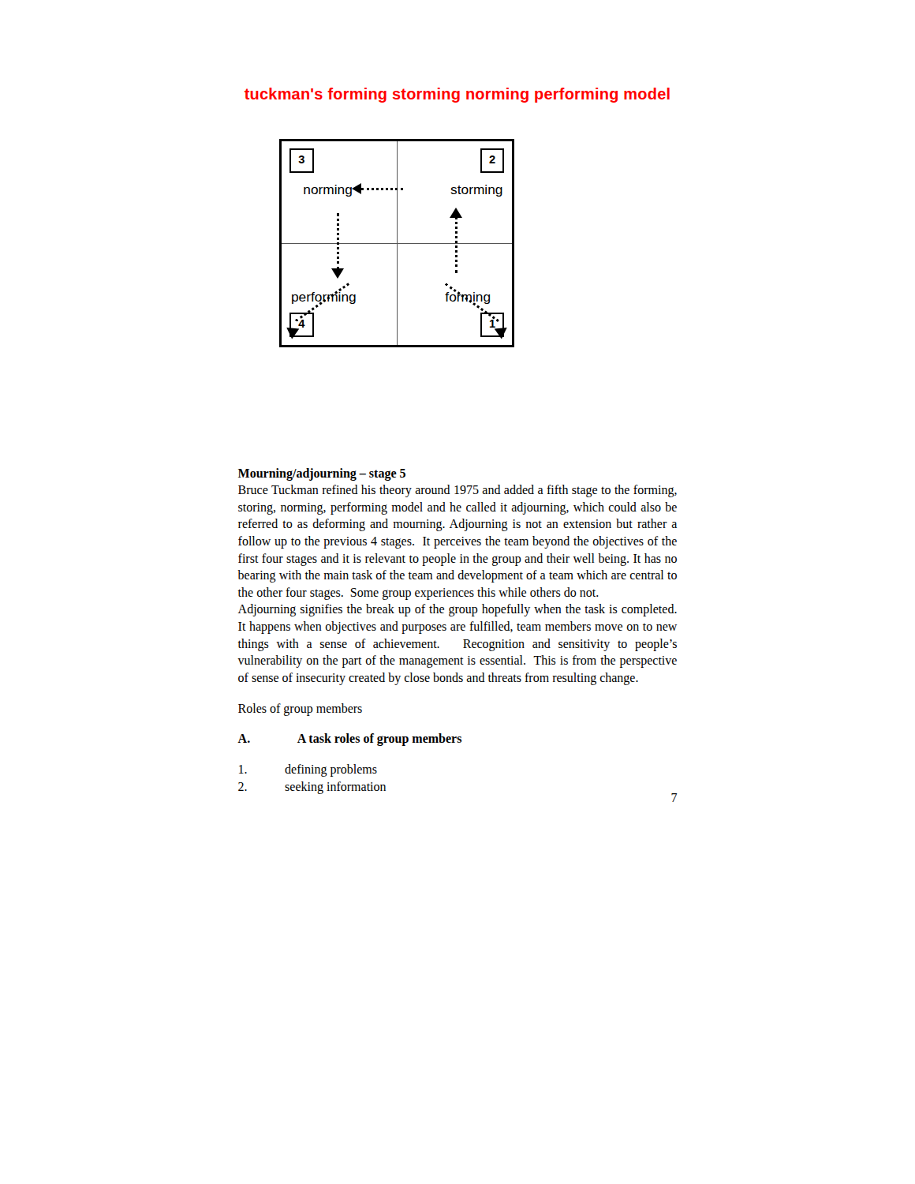tuckman's forming storming norming performing model
3
2
4
1
norming
storming
performing
forming
Mourning/adjourning – stage 5
Bruce Tuckman refined his theory around 1975 and added a fifth stage to the forming, storing, norming, performing model and he called it adjourning, which could also be referred to as deforming and mourning. Adjourning is not an extension but rather a follow up to the previous 4 stages. It perceives the team beyond the objectives of the first four stages and it is relevant to people in the group and their well being. It has no bearing with the main task of the team and development of a team which are central to the other four stages. Some group experiences this while others do not.
Adjourning signifies the break up of the group hopefully when the task is completed. It happens when objectives and purposes are fulfilled, team members move on to new things with a sense of achievement. Recognition and sensitivity to people’s vulnerability on the part of the management is essential. This is from the perspective of sense of insecurity created by close bonds and threats from resulting change.
Roles of group members
A. A task roles of group members
| 1. | defining problems |
| 2. | seeking information |
7